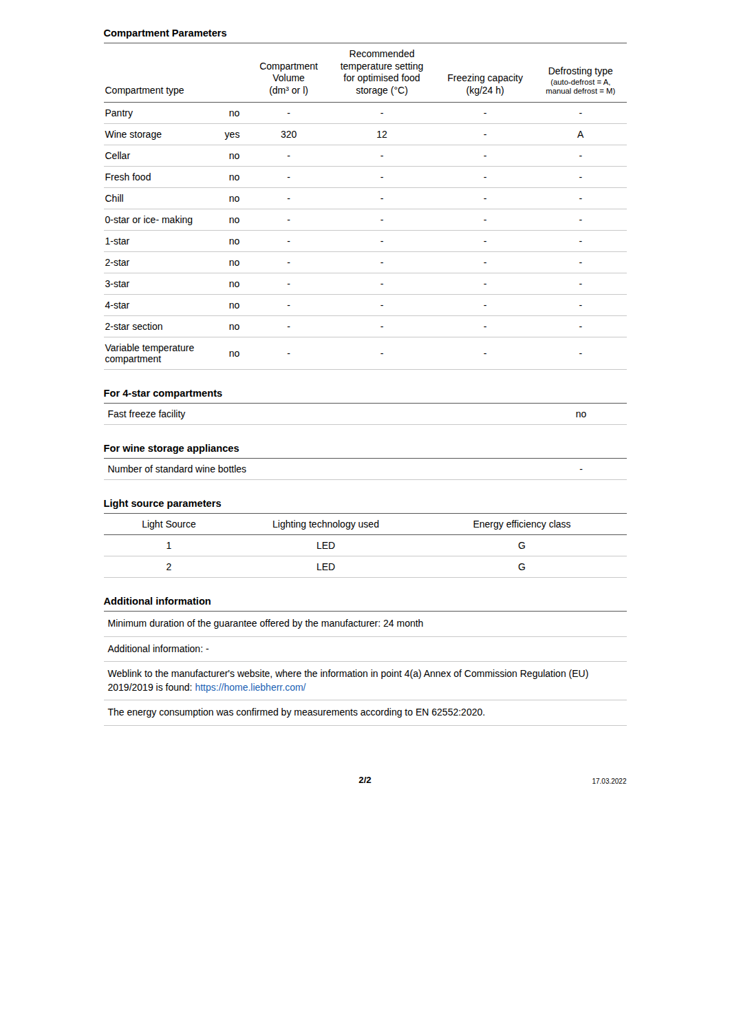Compartment Parameters
| Compartment type | Compartment Volume (dm³ or l) | Recommended temperature setting for optimised food storage (°C) | Freezing capacity (kg/24 h) | Defrosting type (auto-defrost = A, manual defrost = M) |
| --- | --- | --- | --- | --- |
| Pantry | no | - | - | - | - |
| Wine storage | yes | 320 | 12 | - | A |
| Cellar | no | - | - | - | - |
| Fresh food | no | - | - | - | - |
| Chill | no | - | - | - | - |
| 0-star or ice- making | no | - | - | - | - |
| 1-star | no | - | - | - | - |
| 2-star | no | - | - | - | - |
| 3-star | no | - | - | - | - |
| 4-star | no | - | - | - | - |
| 2-star section | no | - | - | - | - |
| Variable temperature compartment | no | - | - | - | - |
For 4-star compartments
| Fast freeze facility | no |
For wine storage appliances
| Number of standard wine bottles | - |
Light source parameters
| Light Source | Lighting technology used | Energy efficiency class |
| --- | --- | --- |
| 1 | LED | G |
| 2 | LED | G |
Additional information
| Minimum duration of the guarantee offered by the manufacturer: 24 month |
| Additional information: - |
| Weblink to the manufacturer's website, where the information in point 4(a) Annex of Commission Regulation (EU) 2019/2019 is found: https://home.liebherr.com/ |
| The energy consumption was confirmed by measurements according to EN 62552:2020. |
2/2
17.03.2022